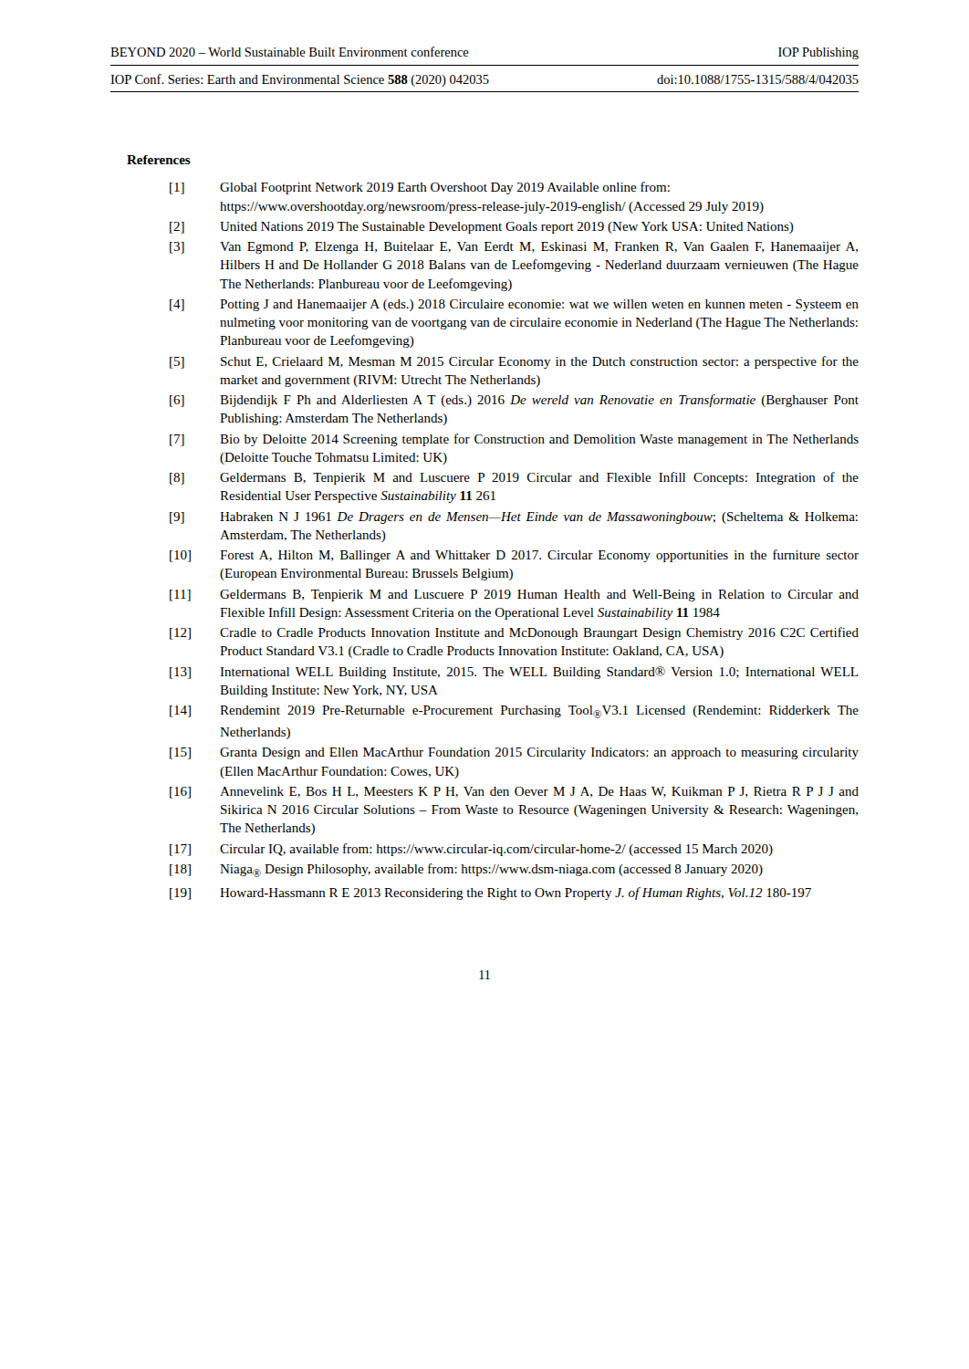BEYOND 2020 – World Sustainable Built Environment conference
IOP Publishing
IOP Conf. Series: Earth and Environmental Science 588 (2020) 042035
doi:10.1088/1755-1315/588/4/042035
References
[1]
Global Footprint Network 2019 Earth Overshoot Day 2019 Available online from: https://www.overshootday.org/newsroom/press-release-july-2019-english/ (Accessed 29 July 2019)
[2]
United Nations 2019 The Sustainable Development Goals report 2019 (New York USA: United Nations)
[3]
Van Egmond P, Elzenga H, Buitelaar E, Van Eerdt M, Eskinasi M, Franken R, Van Gaalen F, Hanemaaijer A, Hilbers H and De Hollander G 2018 Balans van de Leefomgeving - Nederland duurzaam vernieuwen (The Hague The Netherlands: Planbureau voor de Leefomgeving)
[4]
Potting J and Hanemaaijer A (eds.) 2018 Circulaire economie: wat we willen weten en kunnen meten - Systeem en nulmeting voor monitoring van de voortgang van de circulaire economie in Nederland (The Hague The Netherlands: Planbureau voor de Leefomgeving)
[5]
Schut E, Crielaard M, Mesman M 2015 Circular Economy in the Dutch construction sector: a perspective for the market and government (RIVM: Utrecht The Netherlands)
[6]
Bijdendijk F Ph and Alderliesten A T (eds.) 2016 De wereld van Renovatie en Transformatie (Berghauser Pont Publishing: Amsterdam The Netherlands)
[7]
Bio by Deloitte 2014 Screening template for Construction and Demolition Waste management in The Netherlands (Deloitte Touche Tohmatsu Limited: UK)
[8]
Geldermans B, Tenpierik M and Luscuere P 2019 Circular and Flexible Infill Concepts: Integration of the Residential User Perspective Sustainability 11 261
[9]
Habraken N J 1961 De Dragers en de Mensen—Het Einde van de Massawoningbouw; (Scheltema & Holkema: Amsterdam, The Netherlands)
[10]
Forest A, Hilton M, Ballinger A and Whittaker D 2017. Circular Economy opportunities in the furniture sector (European Environmental Bureau: Brussels Belgium)
[11]
Geldermans B, Tenpierik M and Luscuere P 2019 Human Health and Well-Being in Relation to Circular and Flexible Infill Design: Assessment Criteria on the Operational Level Sustainability 11 1984
[12]
Cradle to Cradle Products Innovation Institute and McDonough Braungart Design Chemistry 2016 C2C Certified Product Standard V3.1 (Cradle to Cradle Products Innovation Institute: Oakland, CA, USA)
[13]
International WELL Building Institute, 2015. The WELL Building Standard® Version 1.0; International WELL Building Institute: New York, NY, USA
[14]
Rendemint 2019 Pre-Returnable e-Procurement Purchasing Tool®V3.1 Licensed (Rendemint: Ridderkerk The Netherlands)
[15]
Granta Design and Ellen MacArthur Foundation 2015 Circularity Indicators: an approach to measuring circularity (Ellen MacArthur Foundation: Cowes, UK)
[16]
Annevelink E, Bos H L, Meesters K P H, Van den Oever M J A, De Haas W, Kuikman P J, Rietra R P J J and Sikirica N 2016 Circular Solutions – From Waste to Resource (Wageningen University & Research: Wageningen, The Netherlands)
[17]
Circular IQ, available from: https://www.circular-iq.com/circular-home-2/ (accessed 15 March 2020)
[18]
Niaga® Design Philosophy, available from: https://www.dsm-niaga.com (accessed 8 January 2020)
[19]
Howard-Hassmann R E 2013 Reconsidering the Right to Own Property J. of Human Rights, Vol.12 180-197
11